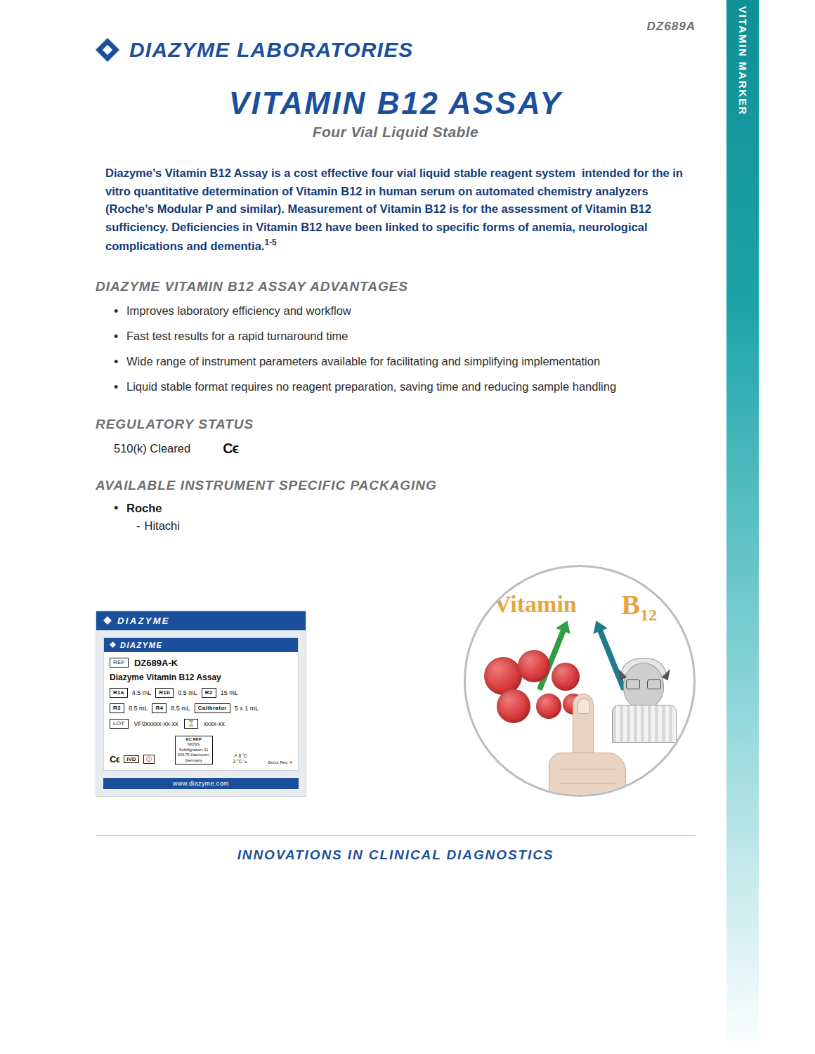VITAMIN MARKER
DZ689A
DIAZYME LABORATORIES
VITAMIN B12 ASSAY
Four Vial Liquid Stable
Diazyme’s Vitamin B12 Assay is a cost effective four vial liquid stable reagent system intended for the in vitro quantitative determination of Vitamin B12 in human serum on automated chemistry analyzers (Roche’s Modular P and similar). Measurement of Vitamin B12 is for the assessment of Vitamin B12 sufficiency. Deficiencies in Vitamin B12 have been linked to specific forms of anemia, neurological complications and dementia.1-5
DIAZYME VITAMIN B12 ASSAY ADVANTAGES
Improves laboratory efficiency and workflow
Fast test results for a rapid turnaround time
Wide range of instrument parameters available for facilitating and simplifying implementation
Liquid stable format requires no reagent preparation, saving time and reducing sample handling
REGULATORY STATUS
510(k) Cleared Cϵ
AVAILABLE INSTRUMENT SPECIFIC PACKAGING
Roche
Hitachi
DIAZYME
DIAZYME
REF DZ689A-K
Diazyme Vitamin B12 Assay
R1a 4.5 mL R1b 0.5 mL R215 mL
R38.5 mL R48.5 mL Calibrator 5 x 1 mL
LOT VF0xxxxx-xx-xx ⌛ xxxx-xx
Cϵ IVD ⓘ
EC REP
MDSS
Schiffgraben 41
30175 Hannover,
Germany
↗ 8 °C
2 °C ↘
8xxxx Rev. X
www.diazyme.com
Vitamin B12
INNOVATIONS IN CLINICAL DIAGNOSTICS